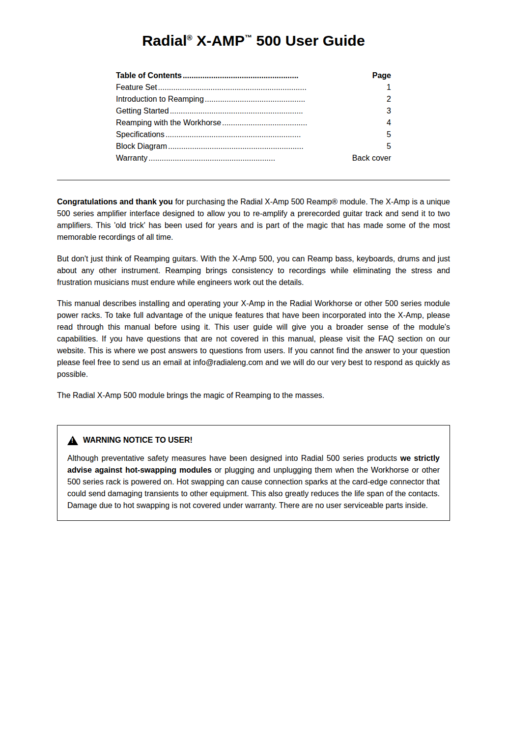Radial® X-AMP™ 500 User Guide
Table of Contents..................................................... Page
Feature Set.................................................................... 1
Introduction to Reamping.............................................. 2
Getting Started............................................................. 3
Reamping with the Workhorse....................................... 4
Specifications.............................................................. 5
Block Diagram.............................................................. 5
Warranty.......................................................... Back cover
Congratulations and thank you for purchasing the Radial X-Amp 500 Reamp® module. The X-Amp is a unique 500 series amplifier interface designed to allow you to re-amplify a prerecorded guitar track and send it to two amplifiers. This 'old trick' has been used for years and is part of the magic that has made some of the most memorable recordings of all time.
But don't just think of Reamping guitars. With the X-Amp 500, you can Reamp bass, keyboards, drums and just about any other instrument. Reamping brings consistency to recordings while eliminating the stress and frustration musicians must endure while engineers work out the details.
This manual describes installing and operating your X-Amp in the Radial Workhorse or other 500 series module power racks. To take full advantage of the unique features that have been incorporated into the X-Amp, please read through this manual before using it. This user guide will give you a broader sense of the module's capabilities. If you have questions that are not covered in this manual, please visit the FAQ section on our website. This is where we post answers to questions from users. If you cannot find the answer to your question please feel free to send us an email at info@radialeng.com and we will do our very best to respond as quickly as possible.
The Radial X-Amp 500 module brings the magic of Reamping to the masses.
WARNING NOTICE TO USER!
Although preventative safety measures have been designed into Radial 500 series products we strictly advise against hot-swapping modules or plugging and unplugging them when the Workhorse or other 500 series rack is powered on. Hot swapping can cause connection sparks at the card-edge connector that could send damaging transients to other equipment. This also greatly reduces the life span of the contacts. Damage due to hot swapping is not covered under warranty. There are no user serviceable parts inside.